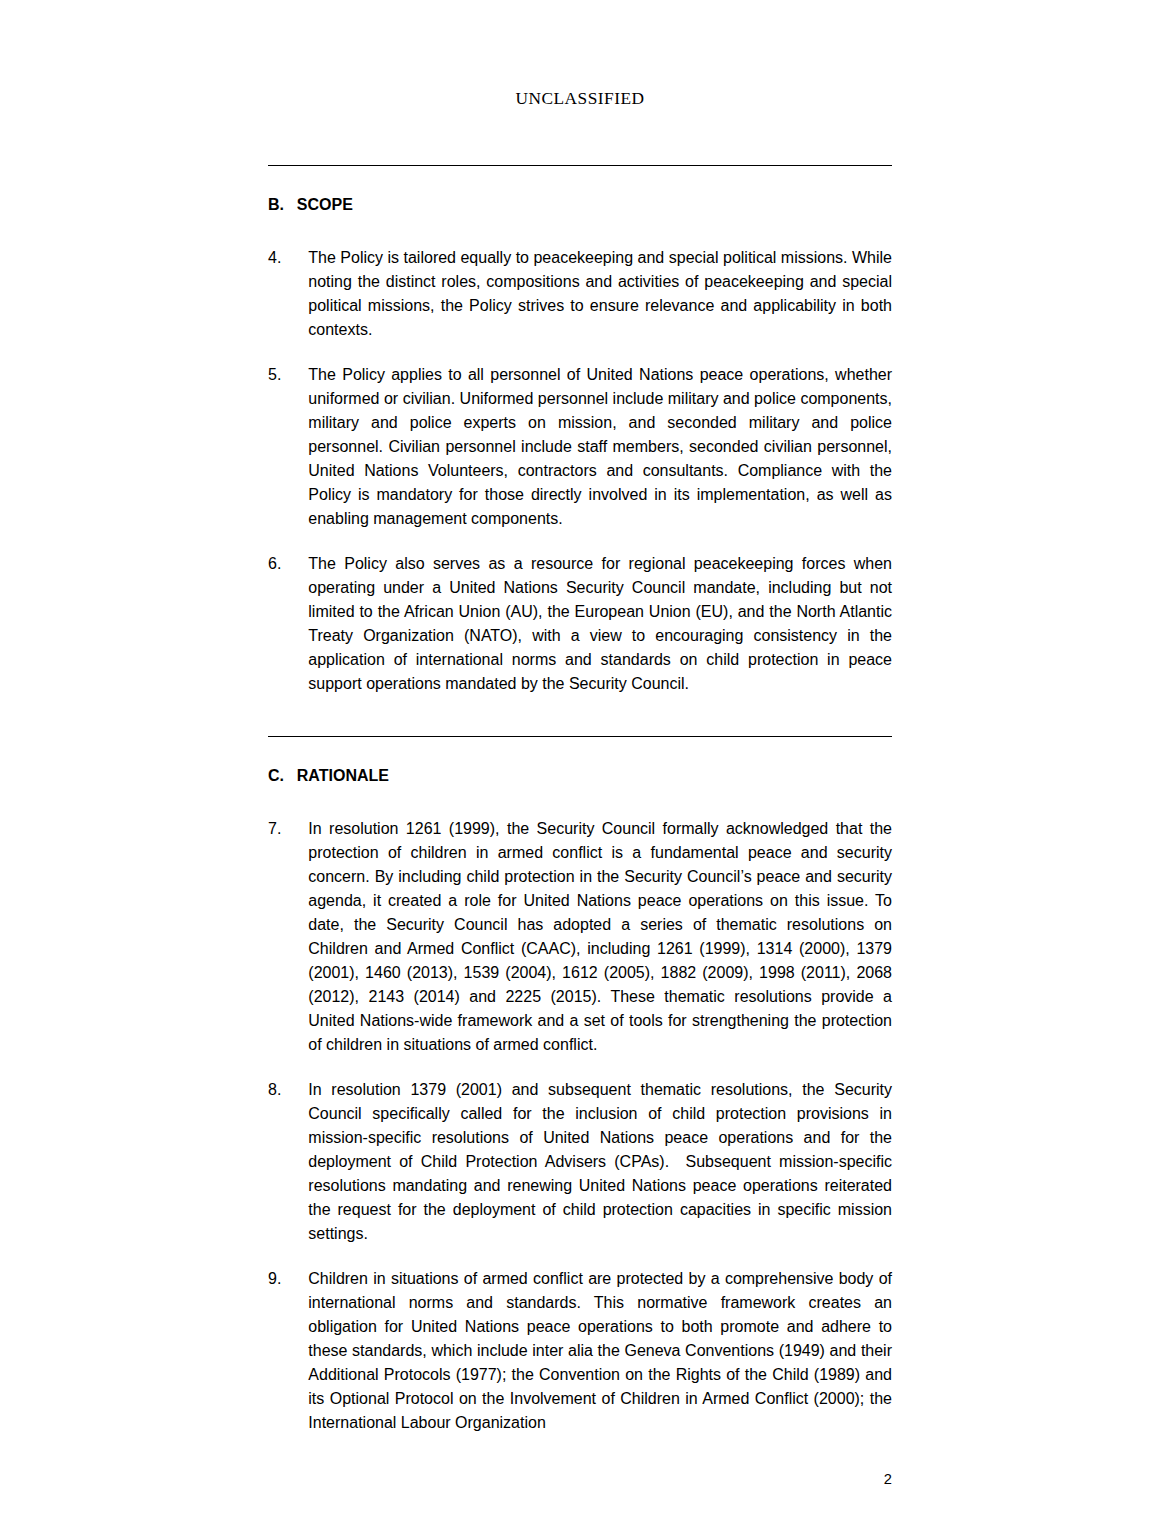UNCLASSIFIED
B. SCOPE
4. The Policy is tailored equally to peacekeeping and special political missions. While noting the distinct roles, compositions and activities of peacekeeping and special political missions, the Policy strives to ensure relevance and applicability in both contexts.
5. The Policy applies to all personnel of United Nations peace operations, whether uniformed or civilian. Uniformed personnel include military and police components, military and police experts on mission, and seconded military and police personnel. Civilian personnel include staff members, seconded civilian personnel, United Nations Volunteers, contractors and consultants. Compliance with the Policy is mandatory for those directly involved in its implementation, as well as enabling management components.
6. The Policy also serves as a resource for regional peacekeeping forces when operating under a United Nations Security Council mandate, including but not limited to the African Union (AU), the European Union (EU), and the North Atlantic Treaty Organization (NATO), with a view to encouraging consistency in the application of international norms and standards on child protection in peace support operations mandated by the Security Council.
C. RATIONALE
7. In resolution 1261 (1999), the Security Council formally acknowledged that the protection of children in armed conflict is a fundamental peace and security concern. By including child protection in the Security Council’s peace and security agenda, it created a role for United Nations peace operations on this issue. To date, the Security Council has adopted a series of thematic resolutions on Children and Armed Conflict (CAAC), including 1261 (1999), 1314 (2000), 1379 (2001), 1460 (2013), 1539 (2004), 1612 (2005), 1882 (2009), 1998 (2011), 2068 (2012), 2143 (2014) and 2225 (2015). These thematic resolutions provide a United Nations-wide framework and a set of tools for strengthening the protection of children in situations of armed conflict.
8. In resolution 1379 (2001) and subsequent thematic resolutions, the Security Council specifically called for the inclusion of child protection provisions in mission-specific resolutions of United Nations peace operations and for the deployment of Child Protection Advisers (CPAs). Subsequent mission-specific resolutions mandating and renewing United Nations peace operations reiterated the request for the deployment of child protection capacities in specific mission settings.
9. Children in situations of armed conflict are protected by a comprehensive body of international norms and standards. This normative framework creates an obligation for United Nations peace operations to both promote and adhere to these standards, which include inter alia the Geneva Conventions (1949) and their Additional Protocols (1977); the Convention on the Rights of the Child (1989) and its Optional Protocol on the Involvement of Children in Armed Conflict (2000); the International Labour Organization
2